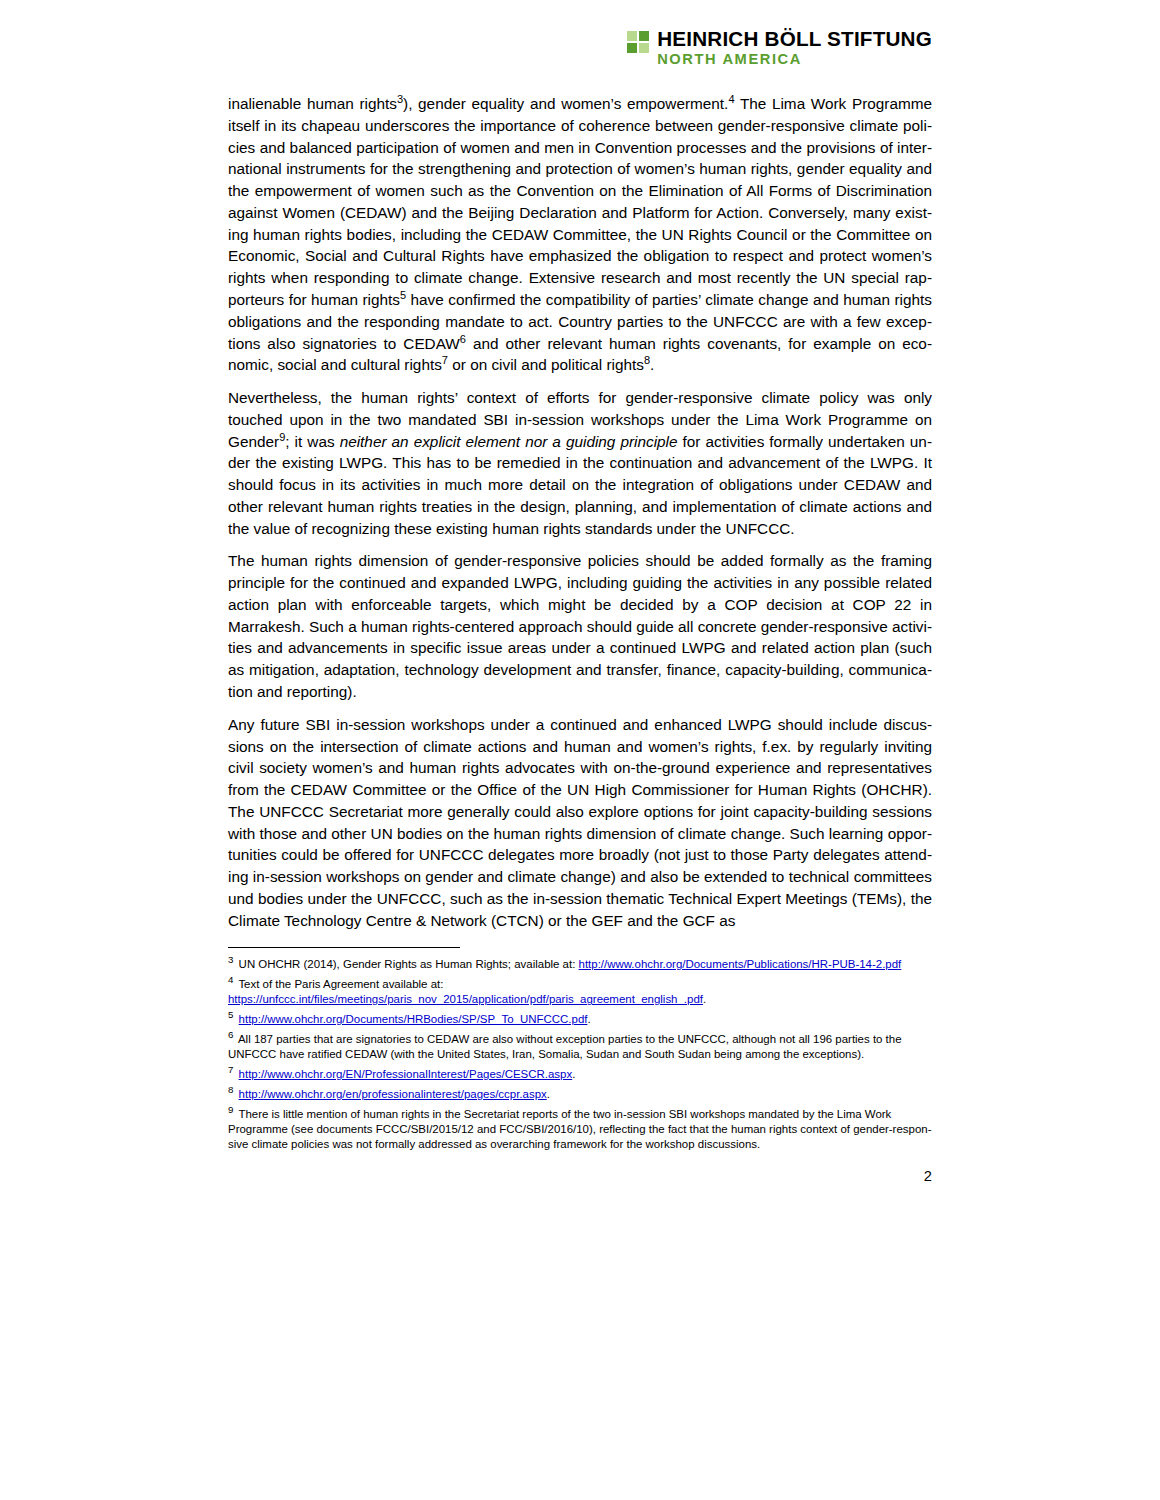HEINRICH BÖLL STIFTUNG
NORTH AMERICA
inalienable human rights3), gender equality and women’s empowerment.4 The Lima Work Programme itself in its chapeau underscores the importance of coherence between gender-responsive climate policies and balanced participation of women and men in Convention processes and the provisions of international instruments for the strengthening and protection of women’s human rights, gender equality and the empowerment of women such as the Convention on the Elimination of All Forms of Discrimination against Women (CEDAW) and the Beijing Declaration and Platform for Action. Conversely, many existing human rights bodies, including the CEDAW Committee, the UN Rights Council or the Committee on Economic, Social and Cultural Rights have emphasized the obligation to respect and protect women’s rights when responding to climate change. Extensive research and most recently the UN special rapporteurs for human rights5 have confirmed the compatibility of parties’ climate change and human rights obligations and the responding mandate to act. Country parties to the UNFCCC are with a few exceptions also signatories to CEDAW6 and other relevant human rights covenants, for example on economic, social and cultural rights7 or on civil and political rights8.
Nevertheless, the human rights’ context of efforts for gender-responsive climate policy was only touched upon in the two mandated SBI in-session workshops under the Lima Work Programme on Gender9; it was neither an explicit element nor a guiding principle for activities formally undertaken under the existing LWPG. This has to be remedied in the continuation and advancement of the LWPG. It should focus in its activities in much more detail on the integration of obligations under CEDAW and other relevant human rights treaties in the design, planning, and implementation of climate actions and the value of recognizing these existing human rights standards under the UNFCCC.
The human rights dimension of gender-responsive policies should be added formally as the framing principle for the continued and expanded LWPG, including guiding the activities in any possible related action plan with enforceable targets, which might be decided by a COP decision at COP 22 in Marrakesh. Such a human rights-centered approach should guide all concrete gender-responsive activities and advancements in specific issue areas under a continued LWPG and related action plan (such as mitigation, adaptation, technology development and transfer, finance, capacity-building, communication and reporting).
Any future SBI in-session workshops under a continued and enhanced LWPG should include discussions on the intersection of climate actions and human and women’s rights, f.ex. by regularly inviting civil society women’s and human rights advocates with on-the-ground experience and representatives from the CEDAW Committee or the Office of the UN High Commissioner for Human Rights (OHCHR). The UNFCCC Secretariat more generally could also explore options for joint capacity-building sessions with those and other UN bodies on the human rights dimension of climate change. Such learning opportunities could be offered for UNFCCC delegates more broadly (not just to those Party delegates attending in-session workshops on gender and climate change) and also be extended to technical committees und bodies under the UNFCCC, such as the in-session thematic Technical Expert Meetings (TEMs), the Climate Technology Centre & Network (CTCN) or the GEF and the GCF as
3 UN OHCHR (2014), Gender Rights as Human Rights; available at: http://www.ohchr.org/Documents/Publications/HR-PUB-14-2.pdf
4 Text of the Paris Agreement available at:
https://unfccc.int/files/meetings/paris_nov_2015/application/pdf/paris_agreement_english_.pdf.
5 http://www.ohchr.org/Documents/HRBodies/SP/SP_To_UNFCCC.pdf.
6 All 187 parties that are signatories to CEDAW are also without exception parties to the UNFCCC, although not all 196 parties to the UNFCCC have ratified CEDAW (with the United States, Iran, Somalia, Sudan and South Sudan being among the exceptions).
7 http://www.ohchr.org/EN/ProfessionalInterest/Pages/CESCR.aspx.
8 http://www.ohchr.org/en/professionalinterest/pages/ccpr.aspx.
9 There is little mention of human rights in the Secretariat reports of the two in-session SBI workshops mandated by the Lima Work Programme (see documents FCCC/SBI/2015/12 and FCC/SBI/2016/10), reflecting the fact that the human rights context of gender-responsive climate policies was not formally addressed as overarching framework for the workshop discussions.
2